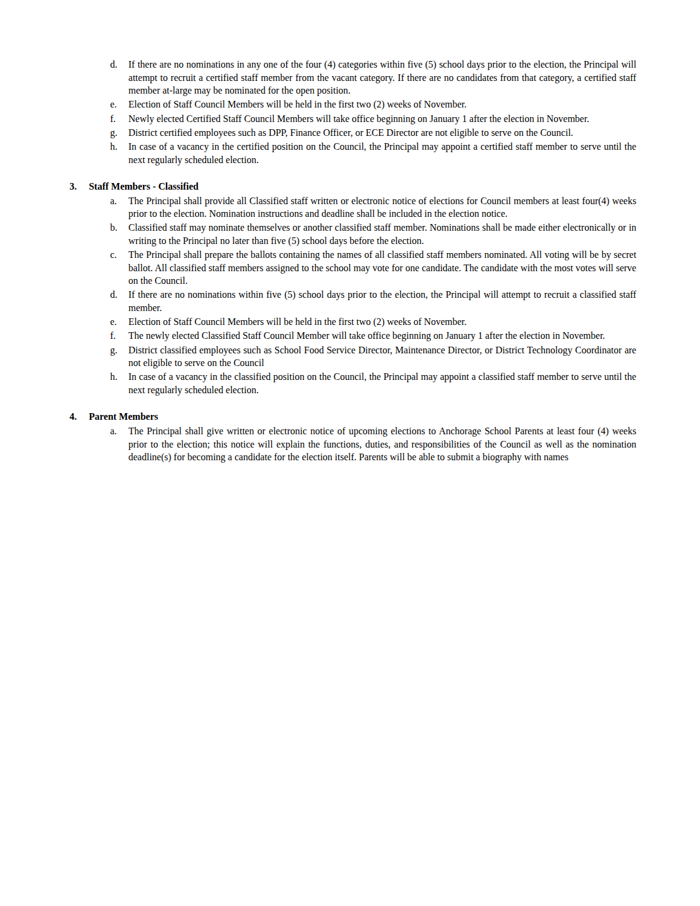d. If there are no nominations in any one of the four (4) categories within five (5) school days prior to the election, the Principal will attempt to recruit a certified staff member from the vacant category. If there are no candidates from that category, a certified staff member at-large may be nominated for the open position.
e. Election of Staff Council Members will be held in the first two (2) weeks of November.
f. Newly elected Certified Staff Council Members will take office beginning on January 1 after the election in November.
g. District certified employees such as DPP, Finance Officer, or ECE Director are not eligible to serve on the Council.
h. In case of a vacancy in the certified position on the Council, the Principal may appoint a certified staff member to serve until the next regularly scheduled election.
3. Staff Members - Classified
a. The Principal shall provide all Classified staff written or electronic notice of elections for Council members at least four(4) weeks prior to the election. Nomination instructions and deadline shall be included in the election notice.
b. Classified staff may nominate themselves or another classified staff member. Nominations shall be made either electronically or in writing to the Principal no later than five (5) school days before the election.
c. The Principal shall prepare the ballots containing the names of all classified staff members nominated. All voting will be by secret ballot. All classified staff members assigned to the school may vote for one candidate. The candidate with the most votes will serve on the Council.
d. If there are no nominations within five (5) school days prior to the election, the Principal will attempt to recruit a classified staff member.
e. Election of Staff Council Members will be held in the first two (2) weeks of November.
f. The newly elected Classified Staff Council Member will take office beginning on January 1 after the election in November.
g. District classified employees such as School Food Service Director, Maintenance Director, or District Technology Coordinator are not eligible to serve on the Council
h. In case of a vacancy in the classified position on the Council, the Principal may appoint a classified staff member to serve until the next regularly scheduled election.
4. Parent Members
a. The Principal shall give written or electronic notice of upcoming elections to Anchorage School Parents at least four (4) weeks prior to the election; this notice will explain the functions, duties, and responsibilities of the Council as well as the nomination deadline(s) for becoming a candidate for the election itself. Parents will be able to submit a biography with names